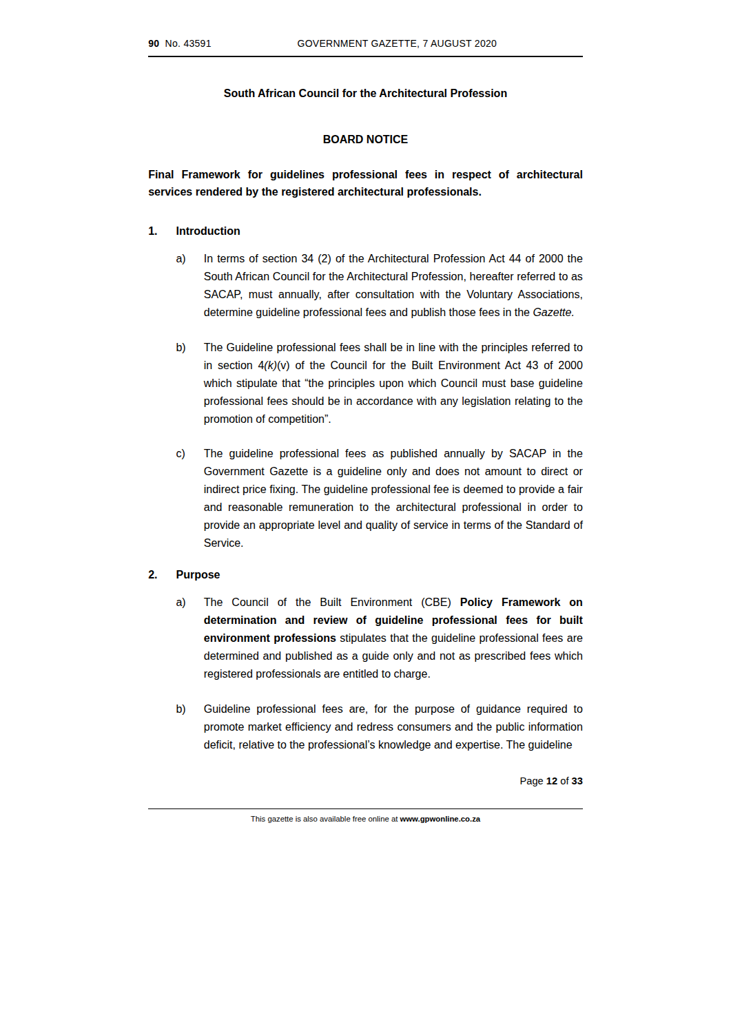90 No. 43591 GOVERNMENT GAZETTE, 7 AUGUST 2020
South African Council for the Architectural Profession
BOARD NOTICE
Final Framework for guidelines professional fees in respect of architectural services rendered by the registered architectural professionals.
Introduction
In terms of section 34 (2) of the Architectural Profession Act 44 of 2000 the South African Council for the Architectural Profession, hereafter referred to as SACAP, must annually, after consultation with the Voluntary Associations, determine guideline professional fees and publish those fees in the Gazette.
The Guideline professional fees shall be in line with the principles referred to in section 4(k)(v) of the Council for the Built Environment Act 43 of 2000 which stipulate that “the principles upon which Council must base guideline professional fees should be in accordance with any legislation relating to the promotion of competition”.
The guideline professional fees as published annually by SACAP in the Government Gazette is a guideline only and does not amount to direct or indirect price fixing. The guideline professional fee is deemed to provide a fair and reasonable remuneration to the architectural professional in order to provide an appropriate level and quality of service in terms of the Standard of Service.
Purpose
The Council of the Built Environment (CBE) Policy Framework on determination and review of guideline professional fees for built environment professions stipulates that the guideline professional fees are determined and published as a guide only and not as prescribed fees which registered professionals are entitled to charge.
Guideline professional fees are, for the purpose of guidance required to promote market efficiency and redress consumers and the public information deficit, relative to the professional’s knowledge and expertise. The guideline
Page 12 of 33
This gazette is also available free online at www.gpwonline.co.za